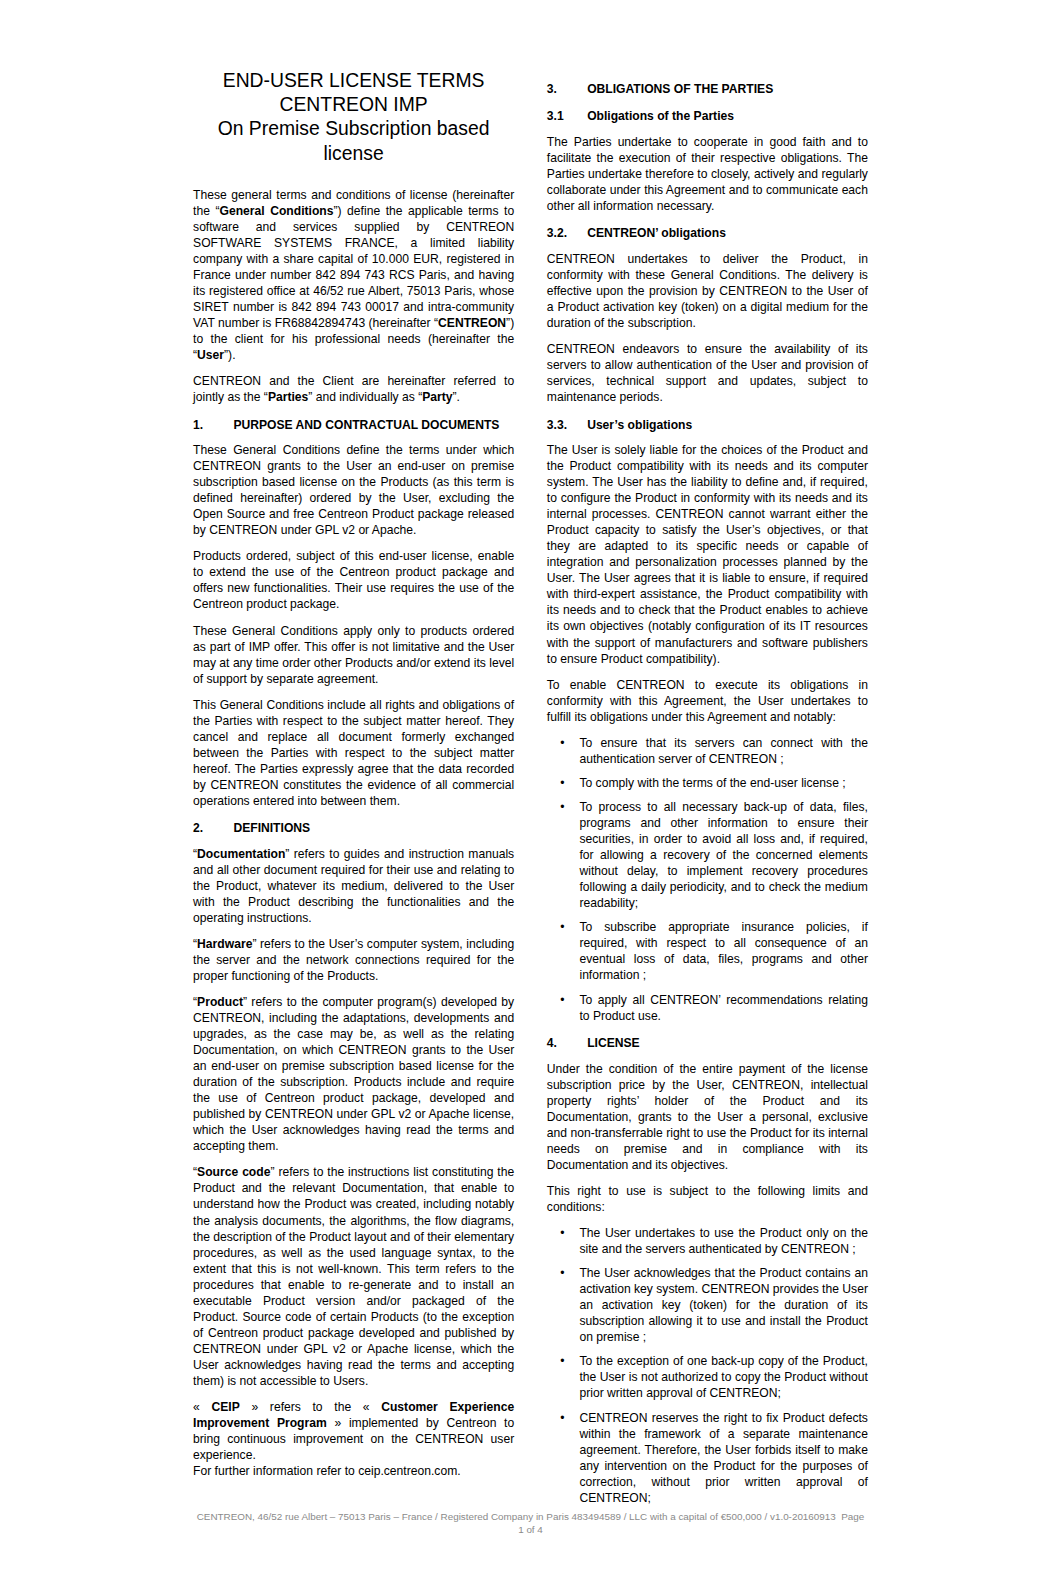END-USER LICENSE TERMS
CENTREON IMP
On Premise Subscription based license
These general terms and conditions of license (hereinafter the “General Conditions”) define the applicable terms to software and services supplied by CENTREON SOFTWARE SYSTEMS FRANCE, a limited liability company with a share capital of 10.000 EUR, registered in France under number 842 894 743 RCS Paris, and having its registered office at 46/52 rue Albert, 75013 Paris, whose SIRET number is 842 894 743 00017 and intra-community VAT number is FR68842894743 (hereinafter “CENTREON”) to the client for his professional needs (hereinafter the “User”).
CENTREON and the Client are hereinafter referred to jointly as the “Parties” and individually as “Party”.
1. PURPOSE AND CONTRACTUAL DOCUMENTS
These General Conditions define the terms under which CENTREON grants to the User an end-user on premise subscription based license on the Products (as this term is defined hereinafter) ordered by the User, excluding the Open Source and free Centreon Product package released by CENTREON under GPL v2 or Apache.
Products ordered, subject of this end-user license, enable to extend the use of the Centreon product package and offers new functionalities. Their use requires the use of the Centreon product package.
These General Conditions apply only to products ordered as part of IMP offer. This offer is not limitative and the User may at any time order other Products and/or extend its level of support by separate agreement.
This General Conditions include all rights and obligations of the Parties with respect to the subject matter hereof. They cancel and replace all document formerly exchanged between the Parties with respect to the subject matter hereof. The Parties expressly agree that the data recorded by CENTREON constitutes the evidence of all commercial operations entered into between them.
2. DEFINITIONS
“Documentation” refers to guides and instruction manuals and all other document required for their use and relating to the Product, whatever its medium, delivered to the User with the Product describing the functionalities and the operating instructions.
“Hardware” refers to the User’s computer system, including the server and the network connections required for the proper functioning of the Products.
“Product” refers to the computer program(s) developed by CENTREON, including the adaptations, developments and upgrades, as the case may be, as well as the relating Documentation, on which CENTREON grants to the User an end-user on premise subscription based license for the duration of the subscription. Products include and require the use of Centreon product package, developed and published by CENTREON under GPL v2 or Apache license, which the User acknowledges having read the terms and accepting them.
“Source code” refers to the instructions list constituting the Product and the relevant Documentation, that enable to understand how the Product was created, including notably the analysis documents, the algorithms, the flow diagrams, the description of the Product layout and of their elementary procedures, as well as the used language syntax, to the extent that this is not well-known. This term refers to the procedures that enable to re-generate and to install an executable Product version and/or packaged of the Product. Source code of certain Products (to the exception of Centreon product package developed and published by CENTREON under GPL v2 or Apache license, which the User acknowledges having read the terms and accepting them) is not accessible to Users.
« CEIP » refers to the « Customer Experience Improvement Program » implemented by Centreon to bring continuous improvement on the CENTREON user experience.
For further information refer to ceip.centreon.com.
3. OBLIGATIONS OF THE PARTIES
3.1 Obligations of the Parties
The Parties undertake to cooperate in good faith and to facilitate the execution of their respective obligations. The Parties undertake therefore to closely, actively and regularly collaborate under this Agreement and to communicate each other all information necessary.
3.2. CENTREON’ obligations
CENTREON undertakes to deliver the Product, in conformity with these General Conditions. The delivery is effective upon the provision by CENTREON to the User of a Product activation key (token) on a digital medium for the duration of the subscription.
CENTREON endeavors to ensure the availability of its servers to allow authentication of the User and provision of services, technical support and updates, subject to maintenance periods.
3.3. User’s obligations
The User is solely liable for the choices of the Product and the Product compatibility with its needs and its computer system. The User has the liability to define and, if required, to configure the Product in conformity with its needs and its internal processes. CENTREON cannot warrant either the Product capacity to satisfy the User’s objectives, or that they are adapted to its specific needs or capable of integration and personalization processes planned by the User. The User agrees that it is liable to ensure, if required with third-expert assistance, the Product compatibility with its needs and to check that the Product enables to achieve its own objectives (notably configuration of its IT resources with the support of manufacturers and software publishers to ensure Product compatibility).
To enable CENTREON to execute its obligations in conformity with this Agreement, the User undertakes to fulfill its obligations under this Agreement and notably:
To ensure that its servers can connect with the authentication server of CENTREON ;
To comply with the terms of the end-user license ;
To process to all necessary back-up of data, files, programs and other information to ensure their securities, in order to avoid all loss and, if required, for allowing a recovery of the concerned elements without delay, to implement recovery procedures following a daily periodicity, and to check the medium readability;
To subscribe appropriate insurance policies, if required, with respect to all consequence of an eventual loss of data, files, programs and other information ;
To apply all CENTREON’ recommendations relating to Product use.
4. LICENSE
Under the condition of the entire payment of the license subscription price by the User, CENTREON, intellectual property rights’ holder of the Product and its Documentation, grants to the User a personal, exclusive and non-transferrable right to use the Product for its internal needs on premise and in compliance with its Documentation and its objectives.
This right to use is subject to the following limits and conditions:
The User undertakes to use the Product only on the site and the servers authenticated by CENTREON ;
The User acknowledges that the Product contains an activation key system. CENTREON provides the User an activation key (token) for the duration of its subscription allowing it to use and install the Product on premise ;
To the exception of one back-up copy of the Product, the User is not authorized to copy the Product without prior written approval of CENTREON;
CENTREON reserves the right to fix Product defects within the framework of a separate maintenance agreement. Therefore, the User forbids itself to make any intervention on the Product for the purposes of correction, without prior written approval of CENTREON;
CENTREON, 46/52 rue Albert – 75013 Paris – France / Registered Company in Paris 483494589 / LLC with a capital of €500,000 / v1.0-20160913 Page 1 of 4